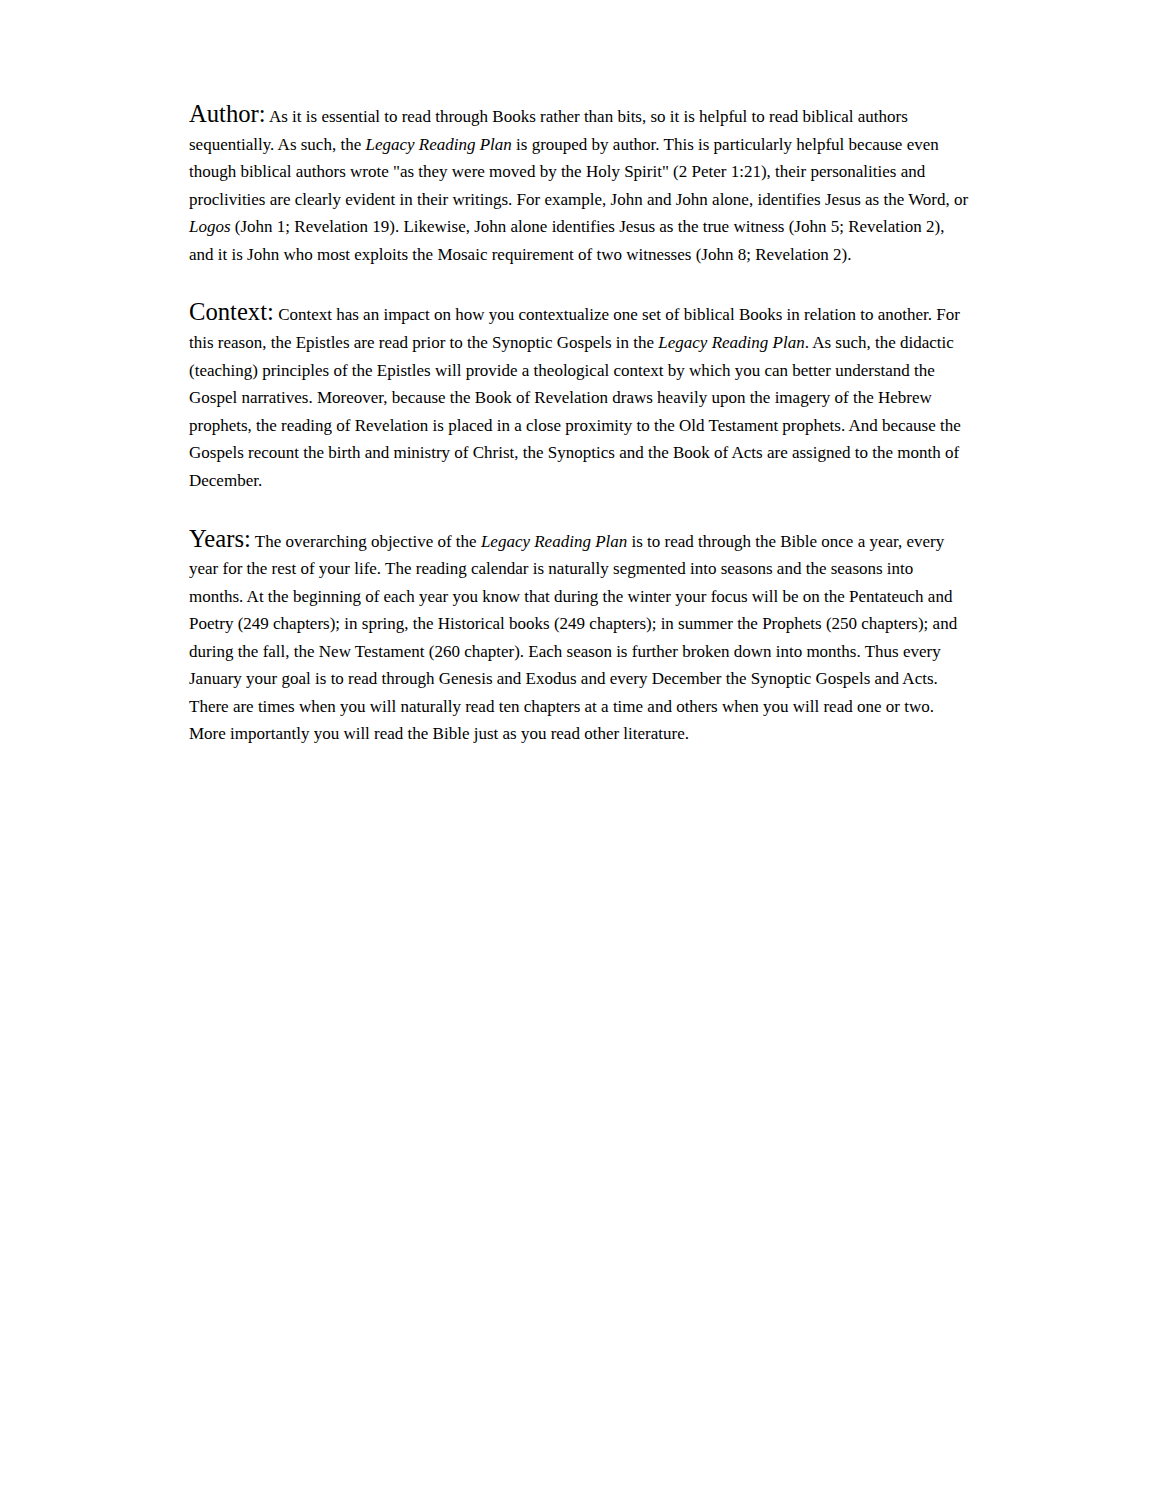Author: As it is essential to read through Books rather than bits, so it is helpful to read biblical authors sequentially. As such, the Legacy Reading Plan is grouped by author. This is particularly helpful because even though biblical authors wrote "as they were moved by the Holy Spirit" (2 Peter 1:21), their personalities and proclivities are clearly evident in their writings. For example, John and John alone, identifies Jesus as the Word, or Logos (John 1; Revelation 19). Likewise, John alone identifies Jesus as the true witness (John 5; Revelation 2), and it is John who most exploits the Mosaic requirement of two witnesses (John 8; Revelation 2).
Context: Context has an impact on how you contextualize one set of biblical Books in relation to another. For this reason, the Epistles are read prior to the Synoptic Gospels in the Legacy Reading Plan. As such, the didactic (teaching) principles of the Epistles will provide a theological context by which you can better understand the Gospel narratives. Moreover, because the Book of Revelation draws heavily upon the imagery of the Hebrew prophets, the reading of Revelation is placed in a close proximity to the Old Testament prophets. And because the Gospels recount the birth and ministry of Christ, the Synoptics and the Book of Acts are assigned to the month of December.
Years: The overarching objective of the Legacy Reading Plan is to read through the Bible once a year, every year for the rest of your life. The reading calendar is naturally segmented into seasons and the seasons into months. At the beginning of each year you know that during the winter your focus will be on the Pentateuch and Poetry (249 chapters); in spring, the Historical books (249 chapters); in summer the Prophets (250 chapters); and during the fall, the New Testament (260 chapter). Each season is further broken down into months. Thus every January your goal is to read through Genesis and Exodus and every December the Synoptic Gospels and Acts. There are times when you will naturally read ten chapters at a time and others when you will read one or two. More importantly you will read the Bible just as you read other literature.